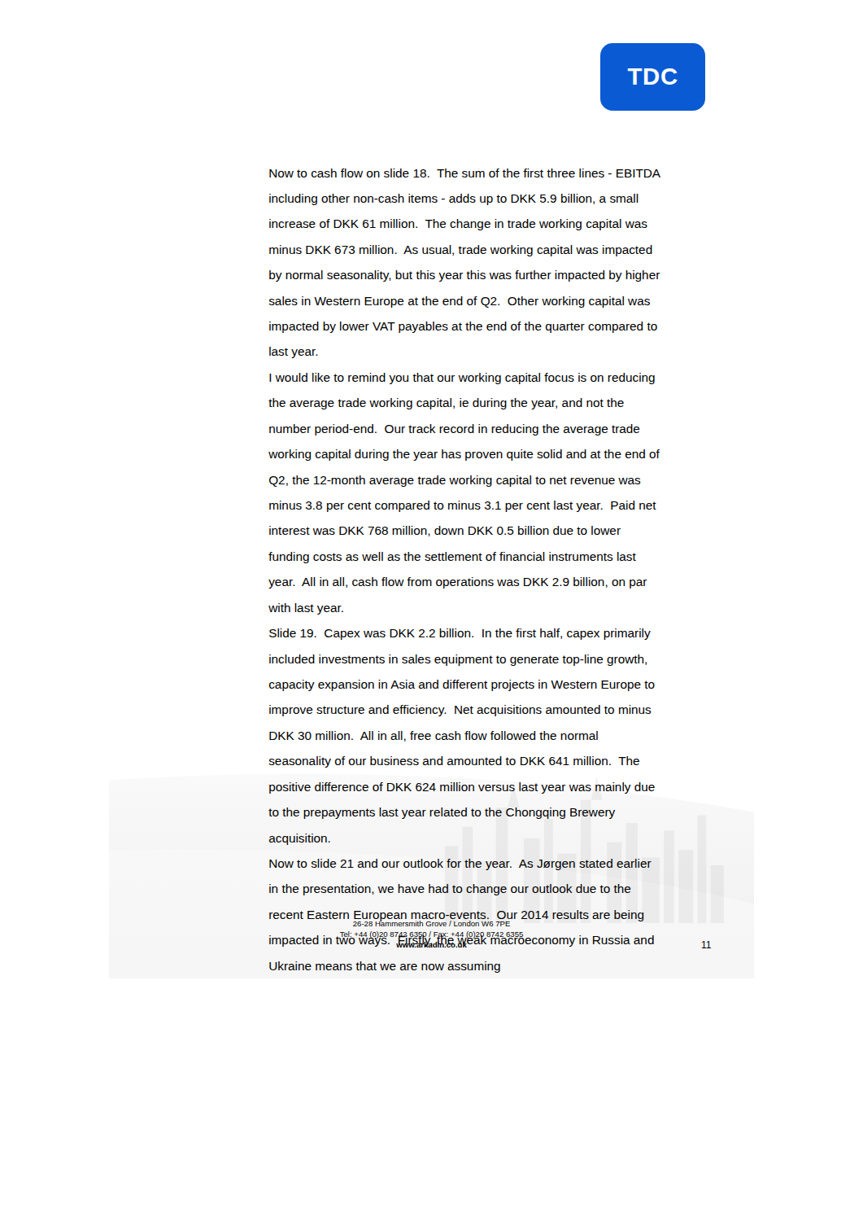TDC
Now to cash flow on slide 18. The sum of the first three lines - EBITDA including other non-cash items - adds up to DKK 5.9 billion, a small increase of DKK 61 million. The change in trade working capital was minus DKK 673 million. As usual, trade working capital was impacted by normal seasonality, but this year this was further impacted by higher sales in Western Europe at the end of Q2. Other working capital was impacted by lower VAT payables at the end of the quarter compared to last year.
I would like to remind you that our working capital focus is on reducing the average trade working capital, ie during the year, and not the number period-end. Our track record in reducing the average trade working capital during the year has proven quite solid and at the end of Q2, the 12-month average trade working capital to net revenue was minus 3.8 per cent compared to minus 3.1 per cent last year. Paid net interest was DKK 768 million, down DKK 0.5 billion due to lower funding costs as well as the settlement of financial instruments last year. All in all, cash flow from operations was DKK 2.9 billion, on par with last year.
Slide 19. Capex was DKK 2.2 billion. In the first half, capex primarily included investments in sales equipment to generate top-line growth, capacity expansion in Asia and different projects in Western Europe to improve structure and efficiency. Net acquisitions amounted to minus DKK 30 million. All in all, free cash flow followed the normal seasonality of our business and amounted to DKK 641 million. The positive difference of DKK 624 million versus last year was mainly due to the prepayments last year related to the Chongqing Brewery acquisition.
Now to slide 21 and our outlook for the year. As Jørgen stated earlier in the presentation, we have had to change our outlook due to the recent Eastern European macro-events. Our 2014 results are being impacted in two ways. Firstly, the weak macroeconomy in Russia and Ukraine means that we are now assuming
26-28 Hammersmith Grove / London W6 7PE
Tel: +44 (0)20 8742 6350 / Fax: +44 (0)20 8742 6355
www.arkadin.co.uk
11